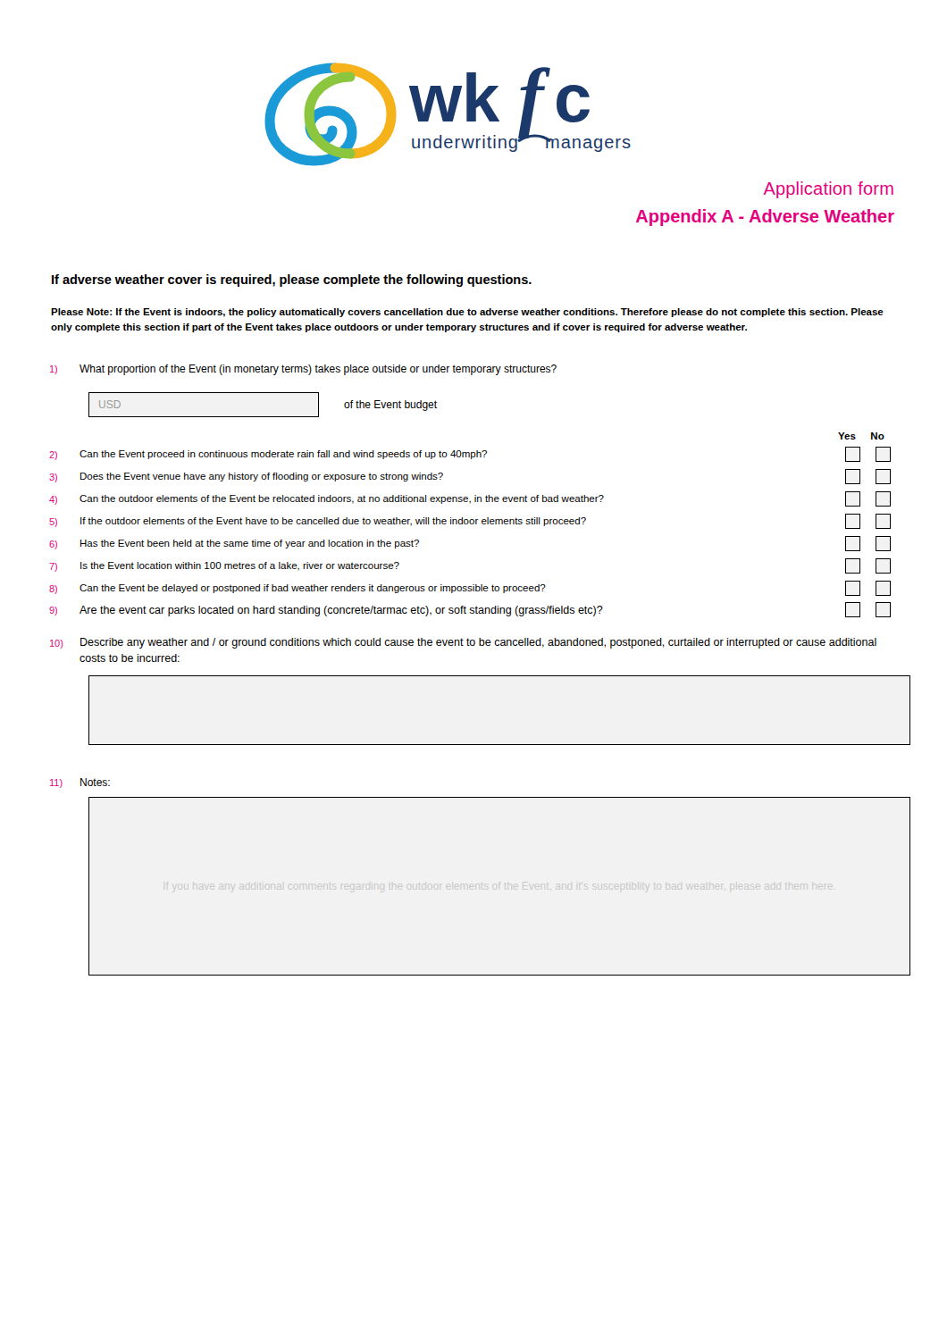wk f c underwriting managers
Application form
Appendix A - Adverse Weather
If adverse weather cover is required, please complete the following questions.
Please Note: If the Event is indoors, the policy automatically covers cancellation due to adverse weather conditions. Therefore please do not complete this section. Please only complete this section if part of the Event takes place outdoors or under temporary structures and if cover is required for adverse weather.
1)
What proportion of the Event (in monetary terms) takes place outside or under temporary structures?
USD
of the Event budget
Yes
No
| 2) | Can the Event proceed in continuous moderate rain fall and wind speeds of up to 40mph? | | |
| 3) | Does the Event venue have any history of flooding or exposure to strong winds? | | |
| 4) | Can the outdoor elements of the Event be relocated indoors, at no additional expense, in the event of bad weather? | | |
| 5) | If the outdoor elements of the Event have to be cancelled due to weather, will the indoor elements still proceed? | | |
| 6) | Has the Event been held at the same time of year and location in the past? | | |
| 7) | Is the Event location within 100 metres of a lake, river or watercourse? | | |
| 8) | Can the Event be delayed or postponed if bad weather renders it dangerous or impossible to proceed? | | |
| 9) | Are the event car parks located on hard standing (concrete/tarmac etc), or soft standing (grass/fields etc)? | | |
10)
Describe any weather and / or ground conditions which could cause the event to be cancelled, abandoned, postponed, curtailed or interrupted or cause additional costs to be incurred:
11)
Notes:
If you have any additional comments regarding the outdoor elements of the Event, and it's susceptiblity to bad weather, please add them here.